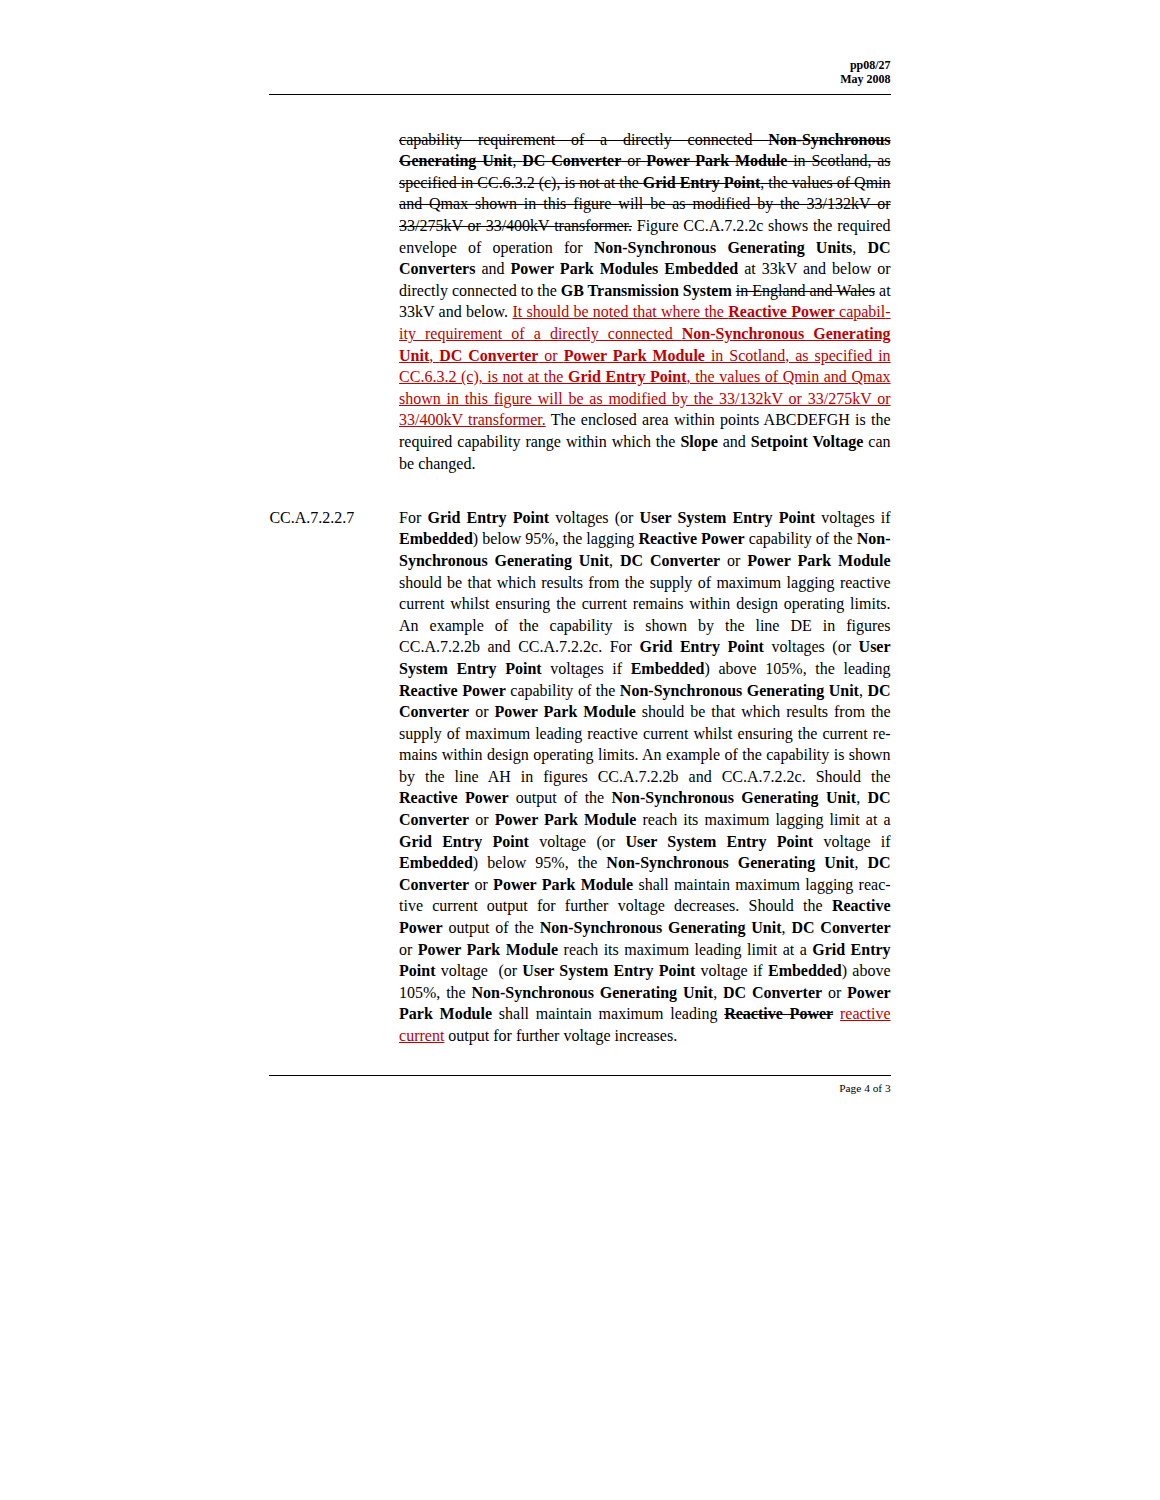pp08/27
May 2008
capability requirement of a directly connected Non-Synchronous Generating Unit, DC Converter or Power Park Module in Scotland, as specified in CC.6.3.2 (c), is not at the Grid Entry Point, the values of Qmin and Qmax shown in this figure will be as modified by the 33/132kV or 33/275kV or 33/400kV transformer. Figure CC.A.7.2.2c shows the required envelope of operation for Non-Synchronous Generating Units, DC Converters and Power Park Modules Embedded at 33kV and below or directly connected to the GB Transmission System in England and Wales at 33kV and below. It should be noted that where the Reactive Power capability requirement of a directly connected Non-Synchronous Generating Unit, DC Converter or Power Park Module in Scotland, as specified in CC.6.3.2 (c), is not at the Grid Entry Point, the values of Qmin and Qmax shown in this figure will be as modified by the 33/132kV or 33/275kV or 33/400kV transformer. The enclosed area within points ABCDEFGH is the required capability range within which the Slope and Setpoint Voltage can be changed.
CC.A.7.2.2.7
For Grid Entry Point voltages (or User System Entry Point voltages if Embedded) below 95%, the lagging Reactive Power capability of the Non-Synchronous Generating Unit, DC Converter or Power Park Module should be that which results from the supply of maximum lagging reactive current whilst ensuring the current remains within design operating limits. An example of the capability is shown by the line DE in figures CC.A.7.2.2b and CC.A.7.2.2c. For Grid Entry Point voltages (or User System Entry Point voltages if Embedded) above 105%, the leading Reactive Power capability of the Non-Synchronous Generating Unit, DC Converter or Power Park Module should be that which results from the supply of maximum leading reactive current whilst ensuring the current remains within design operating limits. An example of the capability is shown by the line AH in figures CC.A.7.2.2b and CC.A.7.2.2c. Should the Reactive Power output of the Non-Synchronous Generating Unit, DC Converter or Power Park Module reach its maximum lagging limit at a Grid Entry Point voltage (or User System Entry Point voltage if Embedded) below 95%, the Non-Synchronous Generating Unit, DC Converter or Power Park Module shall maintain maximum lagging reactive current output for further voltage decreases. Should the Reactive Power output of the Non-Synchronous Generating Unit, DC Converter or Power Park Module reach its maximum leading limit at a Grid Entry Point voltage (or User System Entry Point voltage if Embedded) above 105%, the Non-Synchronous Generating Unit, DC Converter or Power Park Module shall maintain maximum leading Reactive Power reactive current output for further voltage increases.
Page 4 of 3